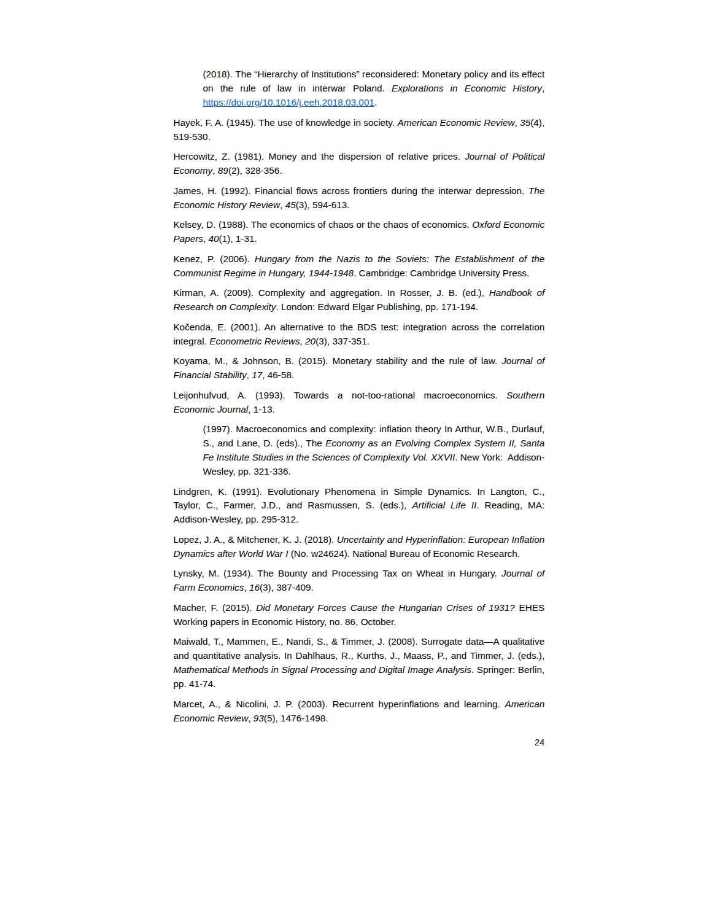(2018). The “Hierarchy of Institutions” reconsidered: Monetary policy and its effect on the rule of law in interwar Poland. Explorations in Economic History, https://doi.org/10.1016/j.eeh.2018.03.001.
Hayek, F. A. (1945). The use of knowledge in society. American Economic Review, 35(4), 519-530.
Hercowitz, Z. (1981). Money and the dispersion of relative prices. Journal of Political Economy, 89(2), 328-356.
James, H. (1992). Financial flows across frontiers during the interwar depression. The Economic History Review, 45(3), 594-613.
Kelsey, D. (1988). The economics of chaos or the chaos of economics. Oxford Economic Papers, 40(1), 1-31.
Kenez, P. (2006). Hungary from the Nazis to the Soviets: The Establishment of the Communist Regime in Hungary, 1944-1948. Cambridge: Cambridge University Press.
Kirman, A. (2009). Complexity and aggregation. In Rosser, J. B. (ed.), Handbook of Research on Complexity. London: Edward Elgar Publishing, pp. 171-194.
Kočenda, E. (2001). An alternative to the BDS test: integration across the correlation integral. Econometric Reviews, 20(3), 337-351.
Koyama, M., & Johnson, B. (2015). Monetary stability and the rule of law. Journal of Financial Stability, 17, 46-58.
Leijonhufvud, A. (1993). Towards a not-too-rational macroeconomics. Southern Economic Journal, 1-13.
(1997). Macroeconomics and complexity: inflation theory In Arthur, W.B., Durlauf, S., and Lane, D. (eds)., The Economy as an Evolving Complex System II, Santa Fe Institute Studies in the Sciences of Complexity Vol. XXVII. New York: Addison-Wesley, pp. 321-336.
Lindgren, K. (1991). Evolutionary Phenomena in Simple Dynamics. In Langton, C., Taylor, C., Farmer, J.D., and Rasmussen, S. (eds.), Artificial Life II. Reading, MA: Addison-Wesley, pp. 295-312.
Lopez, J. A., & Mitchener, K. J. (2018). Uncertainty and Hyperinflation: European Inflation Dynamics after World War I (No. w24624). National Bureau of Economic Research.
Lynsky, M. (1934). The Bounty and Processing Tax on Wheat in Hungary. Journal of Farm Economics, 16(3), 387-409.
Macher, F. (2015). Did Monetary Forces Cause the Hungarian Crises of 1931? EHES Working papers in Economic History, no. 86, October.
Maiwald, T., Mammen, E., Nandi, S., & Timmer, J. (2008). Surrogate data—A qualitative and quantitative analysis. In Dahlhaus, R., Kurths, J., Maass, P., and Timmer, J. (eds.), Mathematical Methods in Signal Processing and Digital Image Analysis. Springer: Berlin, pp. 41-74.
Marcet, A., & Nicolini, J. P. (2003). Recurrent hyperinflations and learning. American Economic Review, 93(5), 1476-1498.
24